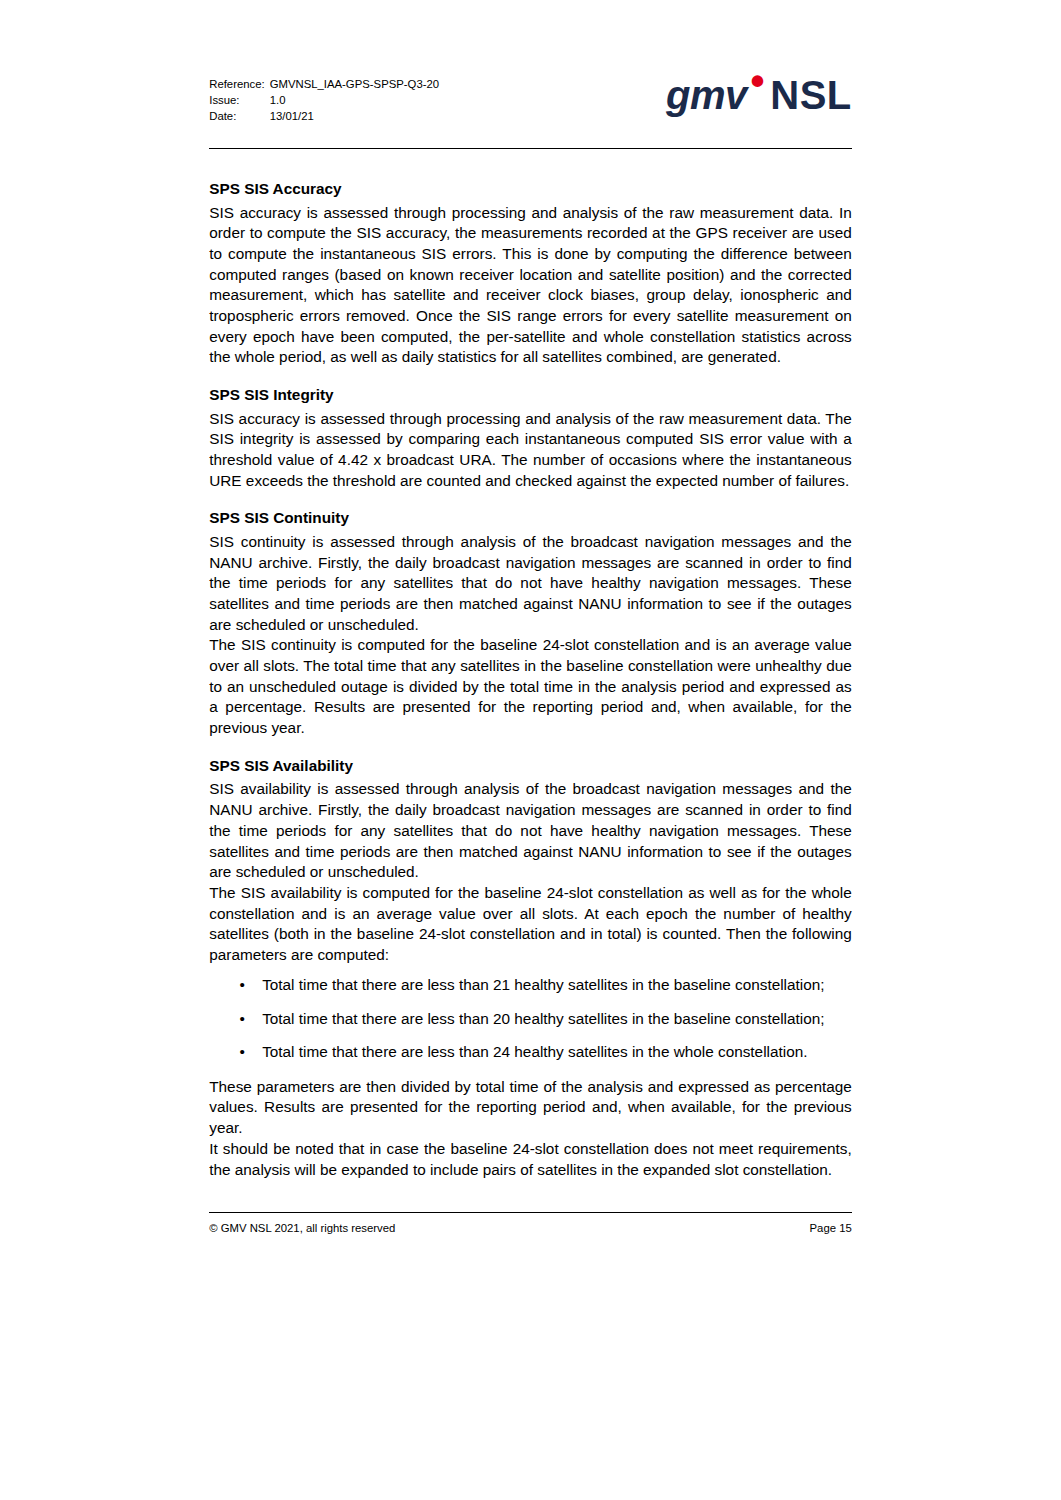Reference: GMVNSL_IAA-GPS-SPSP-Q3-20
Issue: 1.0
Date: 13/01/21
gmv•NSL
SPS SIS Accuracy
SIS accuracy is assessed through processing and analysis of the raw measurement data. In order to compute the SIS accuracy, the measurements recorded at the GPS receiver are used to compute the instantaneous SIS errors. This is done by computing the difference between computed ranges (based on known receiver location and satellite position) and the corrected measurement, which has satellite and receiver clock biases, group delay, ionospheric and tropospheric errors removed. Once the SIS range errors for every satellite measurement on every epoch have been computed, the per-satellite and whole constellation statistics across the whole period, as well as daily statistics for all satellites combined, are generated.
SPS SIS Integrity
SIS accuracy is assessed through processing and analysis of the raw measurement data. The SIS integrity is assessed by comparing each instantaneous computed SIS error value with a threshold value of 4.42 x broadcast URA. The number of occasions where the instantaneous URE exceeds the threshold are counted and checked against the expected number of failures.
SPS SIS Continuity
SIS continuity is assessed through analysis of the broadcast navigation messages and the NANU archive. Firstly, the daily broadcast navigation messages are scanned in order to find the time periods for any satellites that do not have healthy navigation messages. These satellites and time periods are then matched against NANU information to see if the outages are scheduled or unscheduled.
The SIS continuity is computed for the baseline 24-slot constellation and is an average value over all slots. The total time that any satellites in the baseline constellation were unhealthy due to an unscheduled outage is divided by the total time in the analysis period and expressed as a percentage. Results are presented for the reporting period and, when available, for the previous year.
SPS SIS Availability
SIS availability is assessed through analysis of the broadcast navigation messages and the NANU archive. Firstly, the daily broadcast navigation messages are scanned in order to find the time periods for any satellites that do not have healthy navigation messages. These satellites and time periods are then matched against NANU information to see if the outages are scheduled or unscheduled.
The SIS availability is computed for the baseline 24-slot constellation as well as for the whole constellation and is an average value over all slots. At each epoch the number of healthy satellites (both in the baseline 24-slot constellation and in total) is counted. Then the following parameters are computed:
Total time that there are less than 21 healthy satellites in the baseline constellation;
Total time that there are less than 20 healthy satellites in the baseline constellation;
Total time that there are less than 24 healthy satellites in the whole constellation.
These parameters are then divided by total time of the analysis and expressed as percentage values. Results are presented for the reporting period and, when available, for the previous year.
It should be noted that in case the baseline 24-slot constellation does not meet requirements, the analysis will be expanded to include pairs of satellites in the expanded slot constellation.
© GMV NSL 2021, all rights reserved Page 15